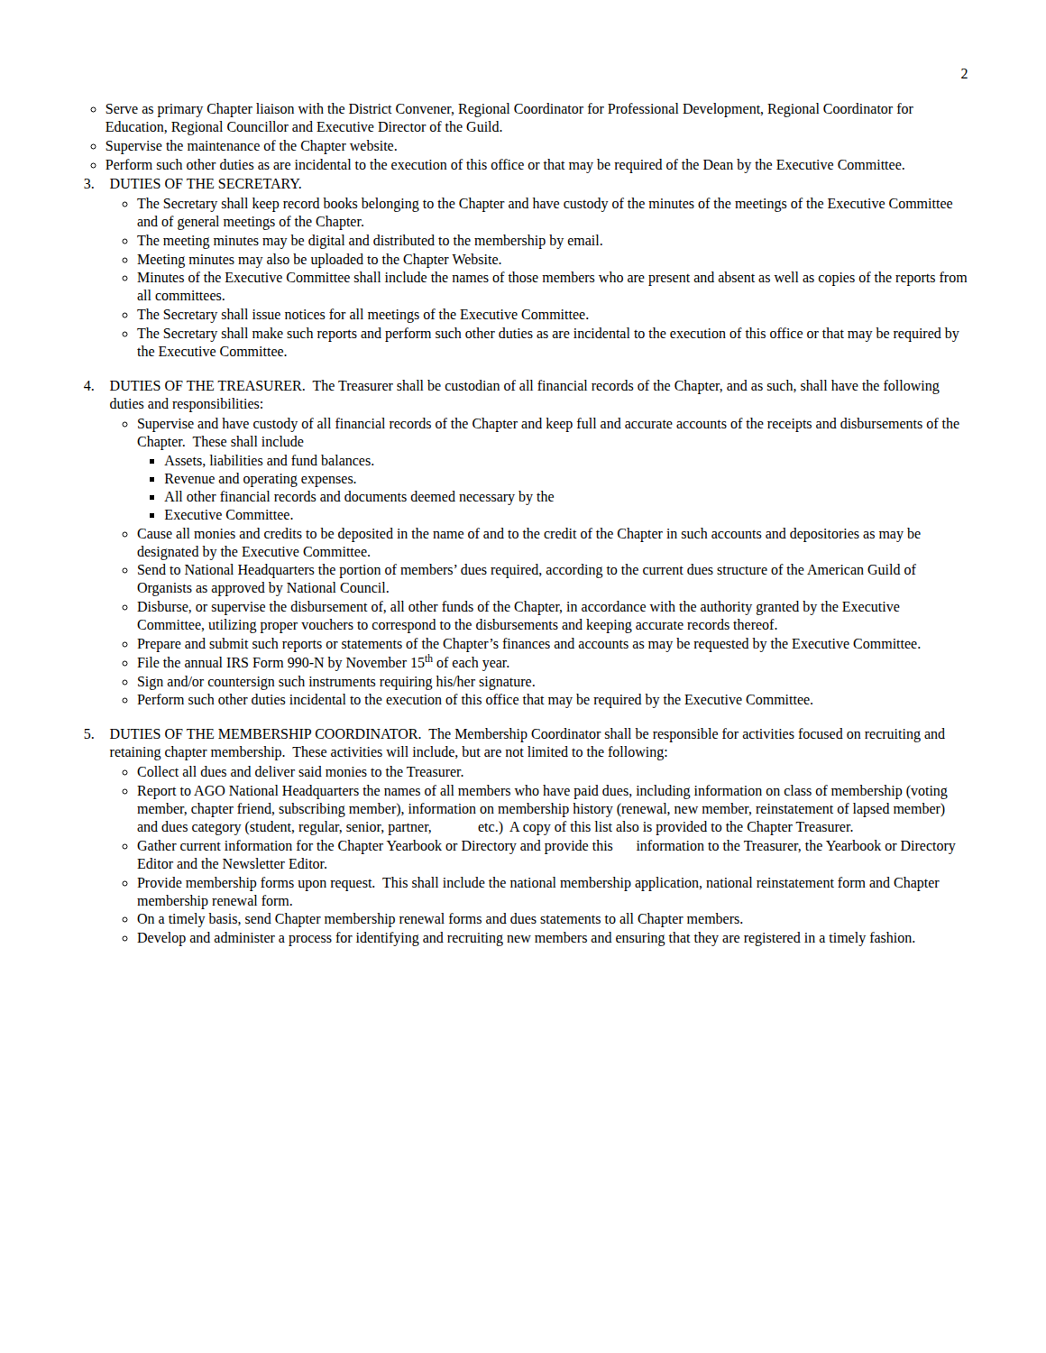2
Serve as primary Chapter liaison with the District Convener, Regional Coordinator for Professional Development, Regional Coordinator for Education, Regional Councillor and Executive Director of the Guild.
Supervise the maintenance of the Chapter website.
Perform such other duties as are incidental to the execution of this office or that may be required of the Dean by the Executive Committee.
3. DUTIES OF THE SECRETARY.
The Secretary shall keep record books belonging to the Chapter and have custody of the minutes of the meetings of the Executive Committee and of general meetings of the Chapter.
The meeting minutes may be digital and distributed to the membership by email.
Meeting minutes may also be uploaded to the Chapter Website.
Minutes of the Executive Committee shall include the names of those members who are present and absent as well as copies of the reports from all committees.
The Secretary shall issue notices for all meetings of the Executive Committee.
The Secretary shall make such reports and perform such other duties as are incidental to the execution of this office or that may be required by the Executive Committee.
4. DUTIES OF THE TREASURER. The Treasurer shall be custodian of all financial records of the Chapter, and as such, shall have the following duties and responsibilities:
Supervise and have custody of all financial records of the Chapter and keep full and accurate accounts of the receipts and disbursements of the Chapter. These shall include
Assets, liabilities and fund balances.
Revenue and operating expenses.
All other financial records and documents deemed necessary by the
Executive Committee.
Cause all monies and credits to be deposited in the name of and to the credit of the Chapter in such accounts and depositories as may be designated by the Executive Committee.
Send to National Headquarters the portion of members’ dues required, according to the current dues structure of the American Guild of Organists as approved by National Council.
Disburse, or supervise the disbursement of, all other funds of the Chapter, in accordance with the authority granted by the Executive Committee, utilizing proper vouchers to correspond to the disbursements and keeping accurate records thereof.
Prepare and submit such reports or statements of the Chapter’s finances and accounts as may be requested by the Executive Committee.
File the annual IRS Form 990-N by November 15th of each year.
Sign and/or countersign such instruments requiring his/her signature.
Perform such other duties incidental to the execution of this office that may be required by the Executive Committee.
5. DUTIES OF THE MEMBERSHIP COORDINATOR. The Membership Coordinator shall be responsible for activities focused on recruiting and retaining chapter membership. These activities will include, but are not limited to the following:
Collect all dues and deliver said monies to the Treasurer.
Report to AGO National Headquarters the names of all members who have paid dues, including information on class of membership (voting member, chapter friend, subscribing member), information on membership history (renewal, new member, reinstatement of lapsed member) and dues category (student, regular, senior, partner, etc.) A copy of this list also is provided to the Chapter Treasurer.
Gather current information for the Chapter Yearbook or Directory and provide this information to the Treasurer, the Yearbook or Directory Editor and the Newsletter Editor.
Provide membership forms upon request. This shall include the national membership application, national reinstatement form and Chapter membership renewal form.
On a timely basis, send Chapter membership renewal forms and dues statements to all Chapter members.
Develop and administer a process for identifying and recruiting new members and ensuring that they are registered in a timely fashion.